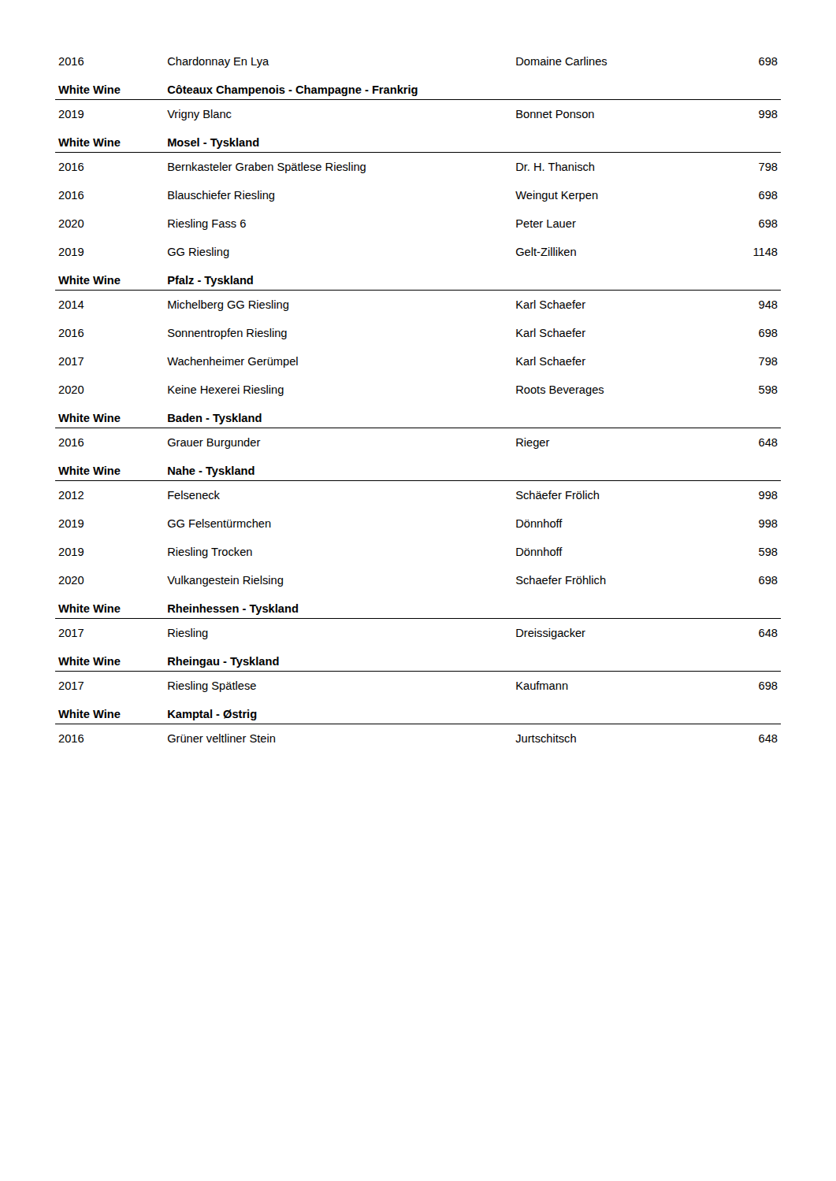| 2016 | Chardonnay En Lya | Domaine Carlines | 698 |
| White Wine | Côteaux Champenois - Champagne - Frankrig | | |
| 2019 | Vrigny Blanc | Bonnet Ponson | 998 |
| White Wine | Mosel - Tyskland | | |
| 2016 | Bernkasteler Graben Spätlese Riesling | Dr. H. Thanisch | 798 |
| 2016 | Blauschiefer Riesling | Weingut Kerpen | 698 |
| 2020 | Riesling Fass 6 | Peter Lauer | 698 |
| 2019 | GG Riesling | Gelt-Zilliken | 1148 |
| White Wine | Pfalz - Tyskland | | |
| 2014 | Michelberg GG Riesling | Karl Schaefer | 948 |
| 2016 | Sonnentropfen Riesling | Karl Schaefer | 698 |
| 2017 | Wachenheimer Gerümpel | Karl Schaefer | 798 |
| 2020 | Keine Hexerei Riesling | Roots Beverages | 598 |
| White Wine | Baden - Tyskland | | |
| 2016 | Grauer Burgunder | Rieger | 648 |
| White Wine | Nahe - Tyskland | | |
| 2012 | Felseneck | Schäefer Frölich | 998 |
| 2019 | GG Felsentürmchen | Dönnhoff | 998 |
| 2019 | Riesling Trocken | Dönnhoff | 598 |
| 2020 | Vulkangestein Rielsing | Schaefer Fröhlich | 698 |
| White Wine | Rheinhessen - Tyskland | | |
| 2017 | Riesling | Dreissigacker | 648 |
| White Wine | Rheingau - Tyskland | | |
| 2017 | Riesling Spätlese | Kaufmann | 698 |
| White Wine | Kamptal - Østrig | | |
| 2016 | Grüner veltliner Stein | Jurtschitsch | 648 |